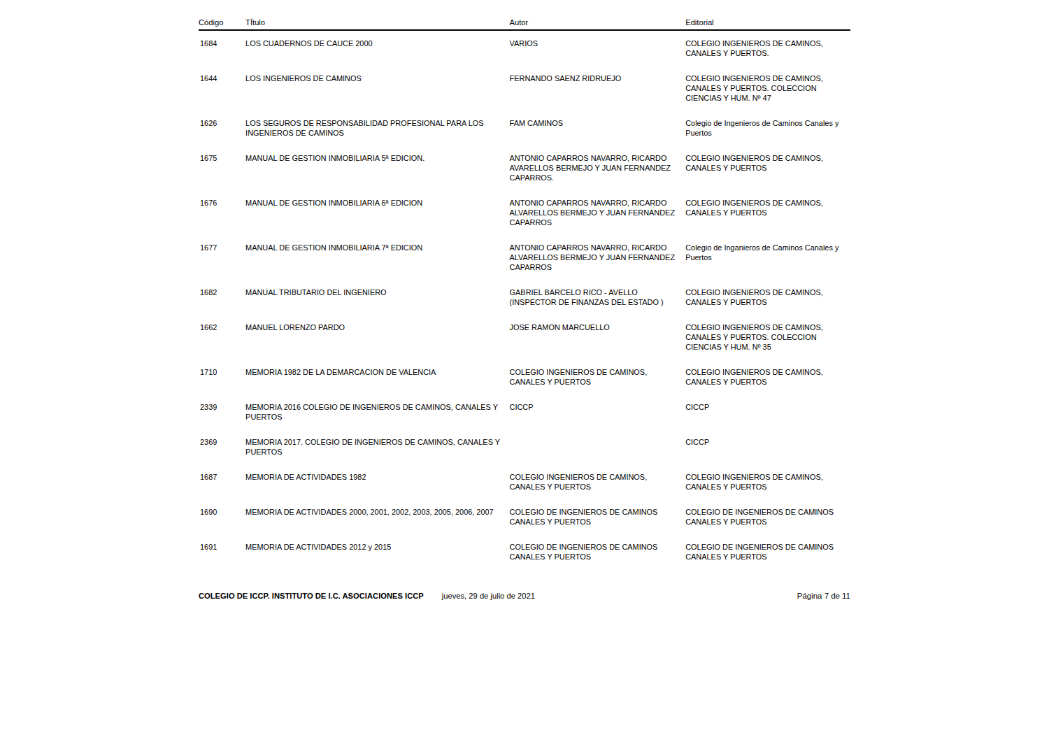| Código | TÍtulo | Autor | Editorial |
| --- | --- | --- | --- |
| 1684 | LOS CUADERNOS DE CAUCE 2000 | VARIOS | COLEGIO INGENIEROS DE CAMINOS, CANALES Y PUERTOS. |
| 1644 | LOS INGENIEROS DE CAMINOS | FERNANDO SAENZ RIDRUEJO | COLEGIO INGENIEROS DE CAMINOS, CANALES Y PUERTOS. COLECCION CIENCIAS Y HUM. Nº 47 |
| 1626 | LOS SEGUROS DE RESPONSABILIDAD PROFESIONAL PARA LOS INGENIEROS DE CAMINOS | FAM CAMINOS | Colegio de Ingenieros de Caminos Canales y Puertos |
| 1675 | MANUAL DE GESTION INMOBILIARIA 5ª EDICION. | ANTONIO CAPARROS NAVARRO, RICARDO AVARELLOS BERMEJO Y JUAN FERNANDEZ CAPARROS. | COLEGIO INGENIEROS DE CAMINOS, CANALES Y PUERTOS |
| 1676 | MANUAL DE GESTION INMOBILIARIA 6ª EDICION | ANTONIO CAPARROS NAVARRO, RICARDO ALVARELLOS BERMEJO Y JUAN FERNANDEZ CAPARROS | COLEGIO INGENIEROS DE CAMINOS, CANALES Y PUERTOS |
| 1677 | MANUAL DE GESTION INMOBILIARIA 7ª EDICION | ANTONIO CAPARROS NAVARRO, RICARDO ALVARELLOS BERMEJO Y JUAN FERNANDEZ CAPARROS | Colegio de Inganieros de Caminos Canales y Puertos |
| 1682 | MANUAL TRIBUTARIO DEL INGENIERO | GABRIEL BARCELO RICO - AVELLO (INSPECTOR DE FINANZAS DEL ESTADO ) | COLEGIO INGENIEROS DE CAMINOS, CANALES Y PUERTOS |
| 1662 | MANUEL LORENZO PARDO | JOSE RAMON MARCUELLO | COLEGIO INGENIEROS DE CAMINOS, CANALES Y PUERTOS. COLECCION CIENCIAS Y HUM. Nº 35 |
| 1710 | MEMORIA 1982 DE LA DEMARCACION DE VALENCIA | COLEGIO INGENIEROS DE CAMINOS, CANALES Y PUERTOS | COLEGIO INGENIEROS DE CAMINOS, CANALES Y PUERTOS |
| 2339 | MEMORIA 2016 COLEGIO DE INGENIEROS DE CAMINOS, CANALES Y PUERTOS | CICCP | CICCP |
| 2369 | MEMORIA 2017. COLEGIO DE INGENIEROS DE CAMINOS, CANALES Y PUERTOS | | CICCP |
| 1687 | MEMORIA DE ACTIVIDADES 1982 | COLEGIO INGENIEROS DE CAMINOS, CANALES Y PUERTOS | COLEGIO INGENIEROS DE CAMINOS, CANALES Y PUERTOS |
| 1690 | MEMORIA DE ACTIVIDADES 2000, 2001, 2002, 2003, 2005, 2006, 2007 | COLEGIO DE INGENIEROS DE CAMINOS CANALES Y PUERTOS | COLEGIO DE INGENIEROS DE CAMINOS CANALES Y PUERTOS |
| 1691 | MEMORIA DE ACTIVIDADES 2012 y 2015 | COLEGIO DE INGENIEROS DE CAMINOS CANALES Y PUERTOS | COLEGIO DE INGENIEROS DE CAMINOS CANALES Y PUERTOS |
COLEGIO DE ICCP. INSTITUTO DE I.C. ASOCIACIONES ICCPjueves, 29 de julio de 2021
Página 7 de 11